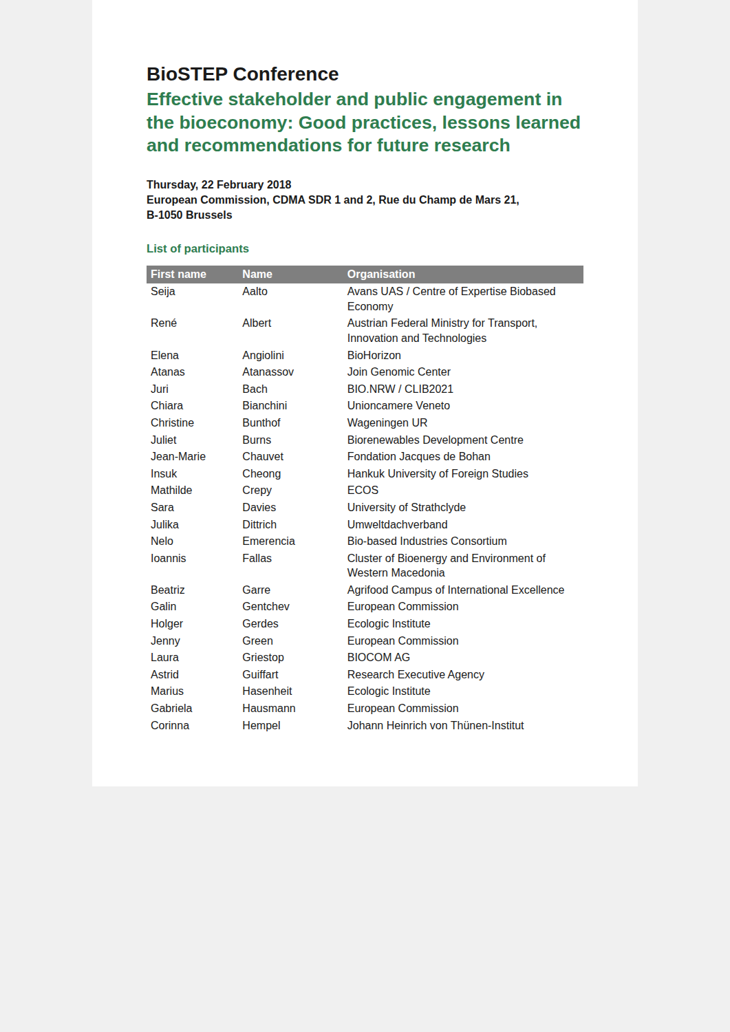BioSTEP Conference
Effective stakeholder and public engagement in the bioeconomy: Good practices, lessons learned and recommendations for future research
Thursday, 22 February 2018
European Commission, CDMA SDR 1 and 2, Rue du Champ de Mars 21,
B-1050 Brussels
List of participants
| First name | Name | Organisation |
| --- | --- | --- |
| Seija | Aalto | Avans UAS / Centre of Expertise Biobased Economy |
| René | Albert | Austrian Federal Ministry for Transport, Innovation and Technologies |
| Elena | Angiolini | BioHorizon |
| Atanas | Atanassov | Join Genomic Center |
| Juri | Bach | BIO.NRW / CLIB2021 |
| Chiara | Bianchini | Unioncamere Veneto |
| Christine | Bunthof | Wageningen UR |
| Juliet | Burns | Biorenewables Development Centre |
| Jean-Marie | Chauvet | Fondation Jacques de Bohan |
| Insuk | Cheong | Hankuk University of Foreign Studies |
| Mathilde | Crepy | ECOS |
| Sara | Davies | University of Strathclyde |
| Julika | Dittrich | Umweltdachverband |
| Nelo | Emerencia | Bio-based Industries Consortium |
| Ioannis | Fallas | Cluster of Bioenergy and Environment of Western Macedonia |
| Beatriz | Garre | Agrifood Campus of International Excellence |
| Galin | Gentchev | European Commission |
| Holger | Gerdes | Ecologic Institute |
| Jenny | Green | European Commission |
| Laura | Griestop | BIOCOM AG |
| Astrid | Guiffart | Research Executive Agency |
| Marius | Hasenheit | Ecologic Institute |
| Gabriela | Hausmann | European Commission |
| Corinna | Hempel | Johann Heinrich von Thünen-Institut |